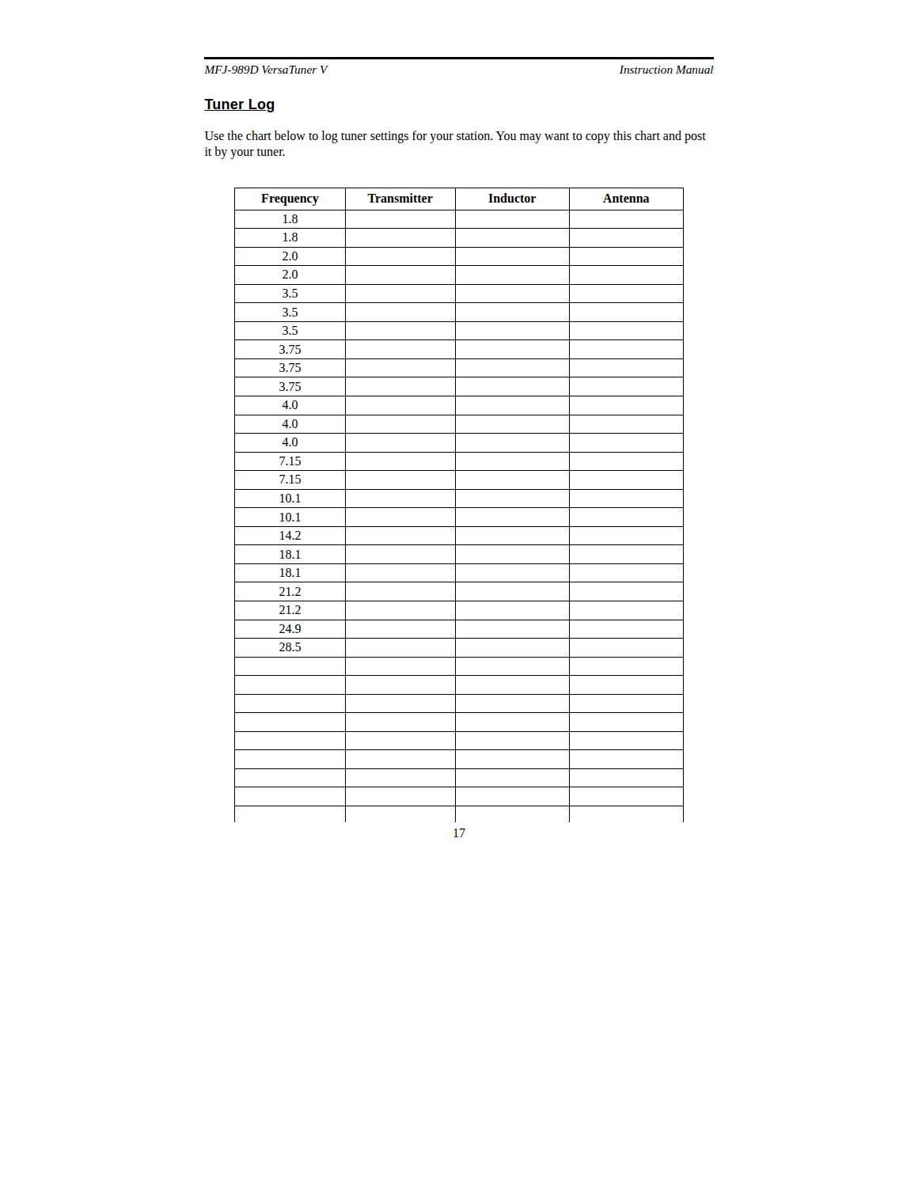MFJ-989D VersaTuner V Instruction Manual
Tuner Log
Use the chart below to log tuner settings for your station. You may want to copy this chart and post it by your tuner.
| Frequency | Transmitter | Inductor | Antenna |
| --- | --- | --- | --- |
| 1.8 | | | |
| 1.8 | | | |
| 2.0 | | | |
| 2.0 | | | |
| 3.5 | | | |
| 3.5 | | | |
| 3.5 | | | |
| 3.75 | | | |
| 3.75 | | | |
| 3.75 | | | |
| 4.0 | | | |
| 4.0 | | | |
| 4.0 | | | |
| 7.15 | | | |
| 7.15 | | | |
| 10.1 | | | |
| 10.1 | | | |
| 14.2 | | | |
| 18.1 | | | |
| 18.1 | | | |
| 21.2 | | | |
| 21.2 | | | |
| 24.9 | | | |
| 28.5 | | | |
17